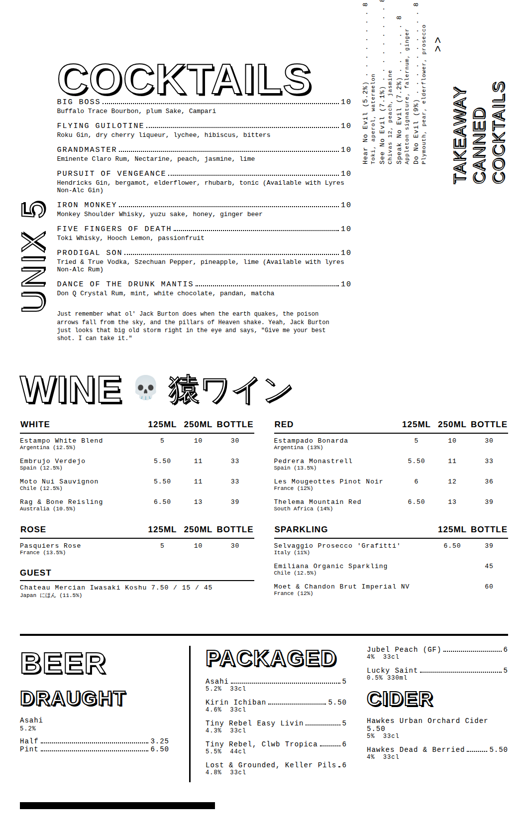UNIX 5
Cocktails
Big Boss 10
Buffalo Trace Bourbon, plum Sake, Campari
Flying Guilotine 10
Roku Gin, dry cherry liqueur, lychee, hibiscus, bitters
Grandmaster 10
Eminente Claro Rum, Nectarine, peach, jasmine, lime
Pursuit of Vengeance 10
Hendricks Gin, bergamot, elderflower, rhubarb, tonic (Available with Lyres Non-Alc Gin)
Iron Monkey 10
Monkey Shoulder Whisky, yuzu sake, honey, ginger beer
Five Fingers of Death 10
Toki Whisky, Hooch Lemon, passionfruit
Prodigal Son 10
Tried & True Vodka, Szechuan Pepper, pineapple, lime (Available with lyres Non-Alc Rum)
Dance of the Drunk Mantis 10
Don Q Crystal Rum, mint, white chocolate, pandan, matcha
Just remember what ol' Jack Burton does when the earth quakes, the poison arrows fall from the sky, and the pillars of Heaven shake. Yeah, Jack Burton just looks that big old storm right in the eye and says, "Give me your best shot. I can take it."
Hear No Evil (5.2%) . . . . . . . . 8
Toki, aperol, watermelon
See No Evil (7.1%) . . . . . . . . . 8
Chivas 12, peach, jasmine
Speak No Evil (7.2%) . . . . . . 8
Appleton signature, falernum, ginger
Do No Evil (9%) . . . . . . . . . . 8
Plymouth, pear, elderflower, prosecco
>>
Takeaway Canned Cocktails
Wine
💀
猿ワイン
| White | 125ml | 250ml | Bottle |
| --- | --- | --- | --- |
| Estampo White Blend Argentina (12.5%) | 5 | 10 | 30 |
| Embrujo Verdejo Spain (12.5%) | 5.50 | 11 | 33 |
| Moto Nui Sauvignon Chile (12.5%) | 5.50 | 11 | 33 |
| Rag & Bone Reisling Australia (10.5%) | 6.50 | 13 | 39 |
| Rose | 125ml | 250ml | Bottle |
| --- | --- | --- | --- |
| Pasquiers Rose France (13.5%) | 5 | 10 | 30 |
Guest
Chateau Mercian Iwasaki Koshu 7.50 / 15 / 45
Japan にほん (11.5%)
| Red | 125ml | 250ml | Bottle |
| --- | --- | --- | --- |
| Estampado Bonarda Argentina (13%) | 5 | 10 | 30 |
| Pedrera Monastrell Spain (13.5%) | 5.50 | 11 | 33 |
| Les Mougeottes Pinot Noir France (12%) | 6 | 12 | 36 |
| Thelema Mountain Red South Africa (14%) | 6.50 | 13 | 39 |
| Sparkling | 125ml | Bottle |
| --- | --- | --- |
| Selvaggio Prosecco 'Grafitti' Italy (11%) | 6.50 | 39 |
| Emiliana Organic Sparkling Chile (12.5%) | | 45 |
| Moet & Chandon Brut Imperial NV France (12%) | | 60 |
Beer
Draught
Asahi
5.2%
Half 3.25
Pint 6.50
Packaged
Asahi 5
5.2% 33cl
Kirin Ichiban 5.50
4.6% 33cl
Tiny Rebel Easy Livin 5
4.3% 33cl
Tiny Rebel, Clwb Tropica 6
5.5% 44cl
Lost & Grounded, Keller Pils 6
4.8% 33cl
Jubel Peach (GF) 6
4% 33cl
Lucky Saint 5
0.5% 330ml
Cider
Hawkes Urban Orchard Cider 5.50
5% 33cl
Hawkes Dead & Berried 5.50
4% 33cl